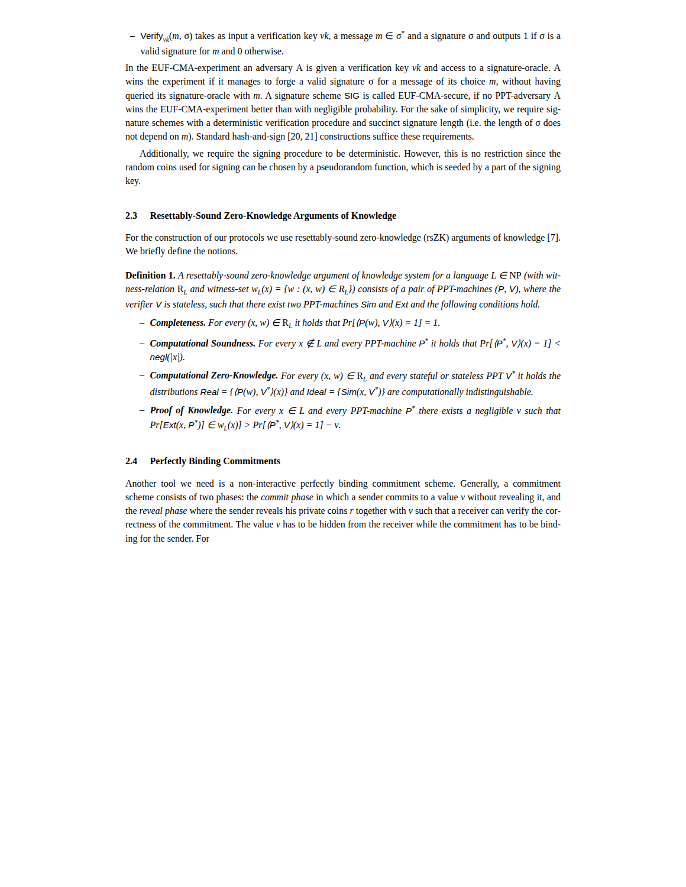Verifyvk(m, σ) takes as input a verification key vk, a message m ∈ σ* and a signature σ and outputs 1 if σ is a valid signature for m and 0 otherwise.
In the EUF-CMA-experiment an adversary A is given a verification key vk and access to a signature-oracle. A wins the experiment if it manages to forge a valid signature σ for a message of its choice m, without having queried its signature-oracle with m. A signature scheme SIG is called EUF-CMA-secure, if no PPT-adversary A wins the EUF-CMA-experiment better than with negligible probability. For the sake of simplicity, we require signature schemes with a deterministic verification procedure and succinct signature length (i.e. the length of σ does not depend on m). Standard hash-and-sign [20, 21] constructions suffice these requirements.
Additionally, we require the signing procedure to be deterministic. However, this is no restriction since the random coins used for signing can be chosen by a pseudorandom function, which is seeded by a part of the signing key.
2.3 Resettably-Sound Zero-Knowledge Arguments of Knowledge
For the construction of our protocols we use resettably-sound zero-knowledge (rsZK) arguments of knowledge [7]. We briefly define the notions.
Definition 1. A resettably-sound zero-knowledge argument of knowledge system for a language L ∈ NP (with witness-relation RL and witness-set wL(x) = {w : (x, w) ∈ RL}) consists of a pair of PPT-machines (P, V), where the verifier V is stateless, such that there exist two PPT-machines Sim and Ext and the following conditions hold.
Completeness. For every (x, w) ∈ RL it holds that Pr[⟨P(w), V⟩(x) = 1] = 1.
Computational Soundness. For every x ∉ L and every PPT-machine P* it holds that Pr[⟨P*, V⟩(x) = 1] < negl(|x|).
Computational Zero-Knowledge. For every (x, w) ∈ RL and every stateful or stateless PPT V* it holds the distributions Real = {⟨P(w), V*⟩(x)} and Ideal = {Sim(x, V*)} are computationally indistinguishable.
Proof of Knowledge. For every x ∈ L and every PPT-machine P* there exists a negligible ν such that Pr[Ext(x, P*)] ∈ wL(x)] > Pr[⟨P*, V⟩(x) = 1] − ν.
2.4 Perfectly Binding Commitments
Another tool we need is a non-interactive perfectly binding commitment scheme. Generally, a commitment scheme consists of two phases: the commit phase in which a sender commits to a value v without revealing it, and the reveal phase where the sender reveals his private coins r together with v such that a receiver can verify the correctness of the commitment. The value v has to be hidden from the receiver while the commitment has to be binding for the sender. For